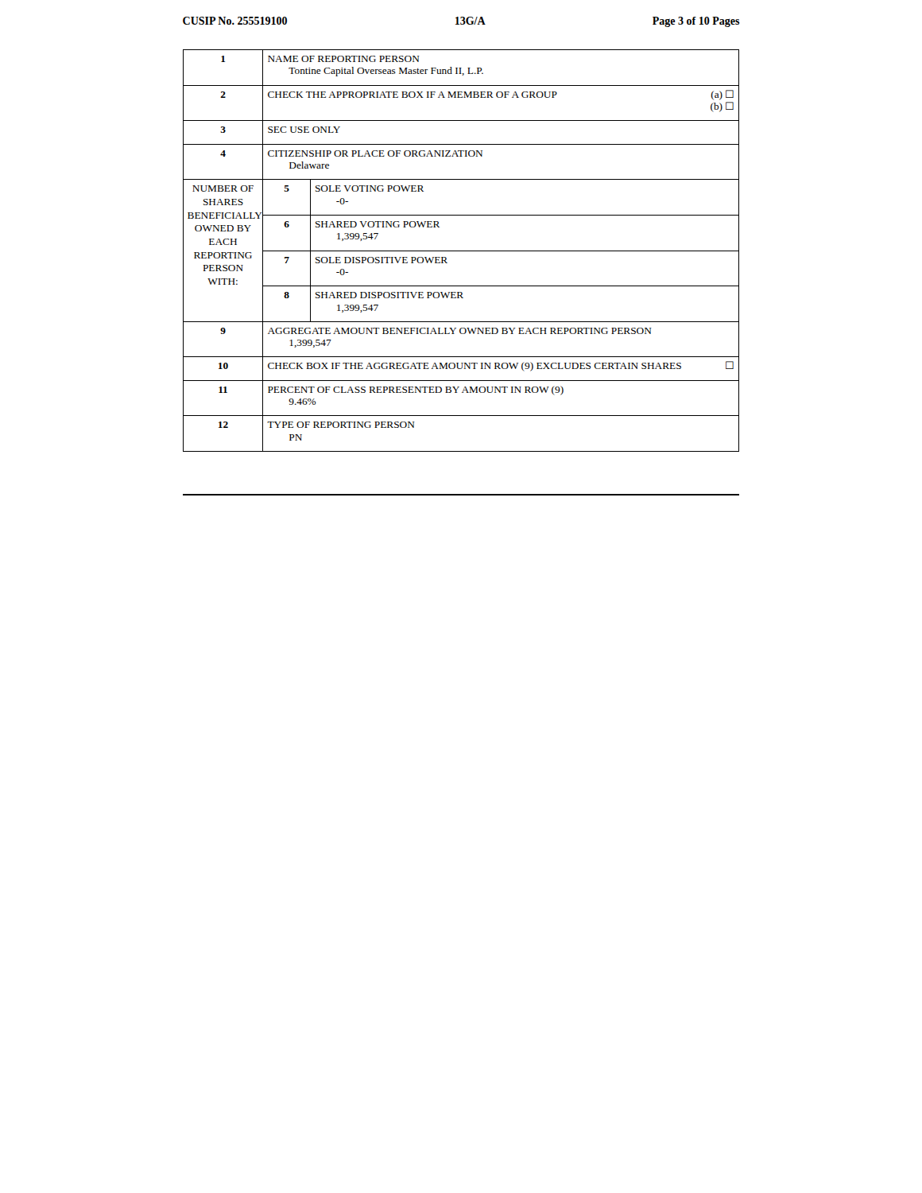CUSIP No. 255519100
13G/A
Page 3 of 10 Pages
| 1 | NAME OF REPORTING PERSON Tontine Capital Overseas Master Fund II, L.P. |
| 2 | CHECK THE APPROPRIATE BOX IF A MEMBER OF A GROUP (a) ☐ (b) ☐ |
| 3 | SEC USE ONLY |
| 4 | CITIZENSHIP OR PLACE OF ORGANIZATION Delaware |
| NUMBER OF SHARES BENEFICIALLY OWNED BY EACH REPORTING PERSON WITH: | 5 | SOLE VOTING POWER -0- |
| 6 | SHARED VOTING POWER 1,399,547 |
| 7 | SOLE DISPOSITIVE POWER -0- |
| 8 | SHARED DISPOSITIVE POWER 1,399,547 |
| 9 | AGGREGATE AMOUNT BENEFICIALLY OWNED BY EACH REPORTING PERSON 1,399,547 |
| 10 | CHECK BOX IF THE AGGREGATE AMOUNT IN ROW (9) EXCLUDES CERTAIN SHARES ☐ |
| 11 | PERCENT OF CLASS REPRESENTED BY AMOUNT IN ROW (9) 9.46% |
| 12 | TYPE OF REPORTING PERSON PN |